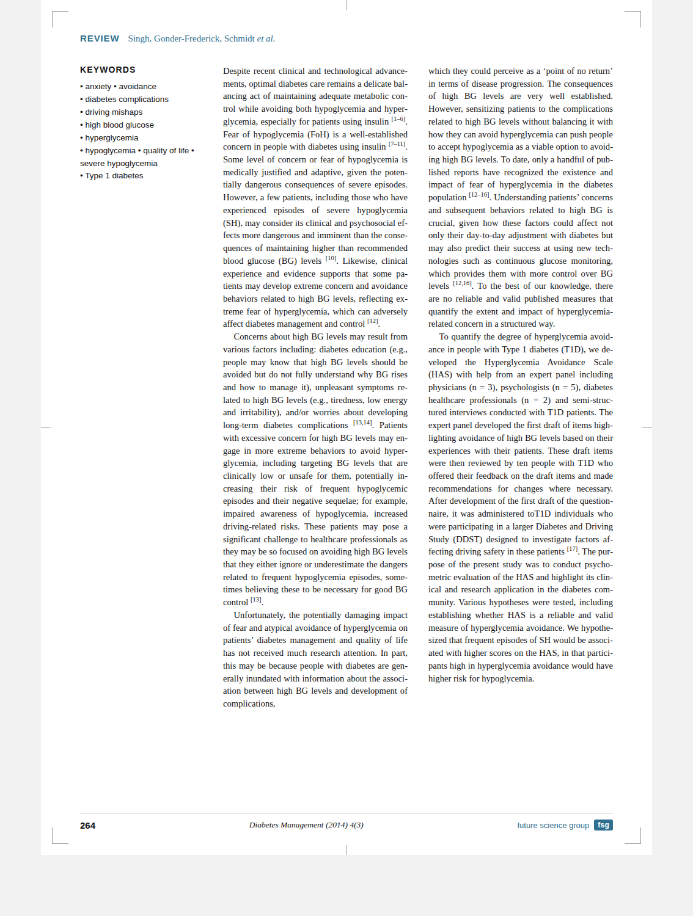REVIEW Singh, Gonder-Frederick, Schmidt et al.
KEYWORDS
anxiety • avoidance
diabetes complications
driving mishaps
high blood glucose
hyperglycemia
hypoglycemia • quality of life • severe hypoglycemia
Type 1 diabetes
Despite recent clinical and technological advancements, optimal diabetes care remains a delicate balancing act of maintaining adequate metabolic control while avoiding both hypoglycemia and hyperglycemia, especially for patients using insulin [1–6]. Fear of hypoglycemia (FoH) is a well-established concern in people with diabetes using insulin [7–11]. Some level of concern or fear of hypoglycemia is medically justified and adaptive, given the potentially dangerous consequences of severe episodes. However, a few patients, including those who have experienced episodes of severe hypoglycemia (SH), may consider its clinical and psychosocial effects more dangerous and imminent than the consequences of maintaining higher than recommended blood glucose (BG) levels [10]. Likewise, clinical experience and evidence supports that some patients may develop extreme concern and avoidance behaviors related to high BG levels, reflecting extreme fear of hyperglycemia, which can adversely affect diabetes management and control [12].
Concerns about high BG levels may result from various factors including: diabetes education (e.g., people may know that high BG levels should be avoided but do not fully understand why BG rises and how to manage it), unpleasant symptoms related to high BG levels (e.g., tiredness, low energy and irritability), and/or worries about developing long-term diabetes complications [13,14]. Patients with excessive concern for high BG levels may engage in more extreme behaviors to avoid hyperglycemia, including targeting BG levels that are clinically low or unsafe for them, potentially increasing their risk of frequent hypoglycemic episodes and their negative sequelae; for example, impaired awareness of hypoglycemia, increased driving-related risks. These patients may pose a significant challenge to healthcare professionals as they may be so focused on avoiding high BG levels that they either ignore or underestimate the dangers related to frequent hypoglycemia episodes, sometimes believing these to be necessary for good BG control [13].
Unfortunately, the potentially damaging impact of fear and atypical avoidance of hyperglycemia on patients’ diabetes management and quality of life has not received much research attention. In part, this may be because people with diabetes are generally inundated with information about the association between high BG levels and development of complications,
which they could perceive as a ‘point of no return’ in terms of disease progression. The consequences of high BG levels are very well established. However, sensitizing patients to the complications related to high BG levels without balancing it with how they can avoid hyperglycemia can push people to accept hypoglycemia as a viable option to avoiding high BG levels. To date, only a handful of published reports have recognized the existence and impact of fear of hyperglycemia in the diabetes population [12–16]. Understanding patients’ concerns and subsequent behaviors related to high BG is crucial, given how these factors could affect not only their day-to-day adjustment with diabetes but may also predict their success at using new technologies such as continuous glucose monitoring, which provides them with more control over BG levels [12,16]. To the best of our knowledge, there are no reliable and valid published measures that quantify the extent and impact of hyperglycemia-related concern in a structured way.
To quantify the degree of hyperglycemia avoidance in people with Type 1 diabetes (T1D), we developed the Hyperglycemia Avoidance Scale (HAS) with help from an expert panel including physicians (n = 3), psychologists (n = 5), diabetes healthcare professionals (n = 2) and semi-structured interviews conducted with T1D patients. The expert panel developed the first draft of items highlighting avoidance of high BG levels based on their experiences with their patients. These draft items were then reviewed by ten people with T1D who offered their feedback on the draft items and made recommendations for changes where necessary. After development of the first draft of the questionnaire, it was administered toT1D individuals who were participating in a larger Diabetes and Driving Study (DDST) designed to investigate factors affecting driving safety in these patients [17]. The purpose of the present study was to conduct psychometric evaluation of the HAS and highlight its clinical and research application in the diabetes community. Various hypotheses were tested, including establishing whether HAS is a reliable and valid measure of hyperglycemia avoidance. We hypothesized that frequent episodes of SH would be associated with higher scores on the HAS, in that participants high in hyperglycemia avoidance would have higher risk for hypoglycemia.
264
Diabetes Management (2014) 4(3)
future science group fsg